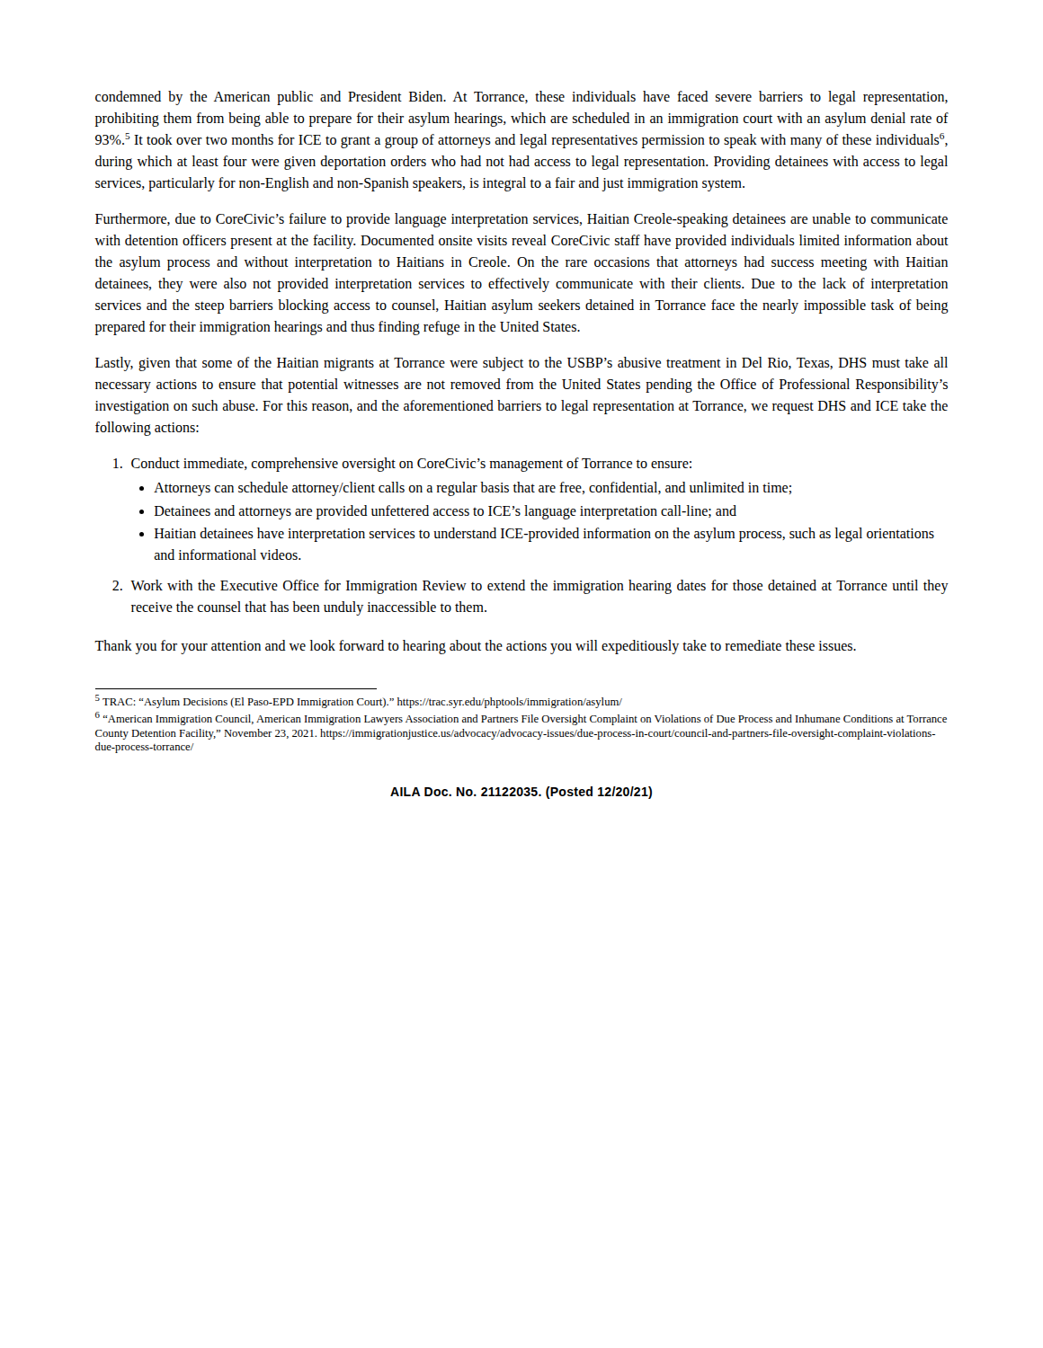condemned by the American public and President Biden. At Torrance, these individuals have faced severe barriers to legal representation, prohibiting them from being able to prepare for their asylum hearings, which are scheduled in an immigration court with an asylum denial rate of 93%.5 It took over two months for ICE to grant a group of attorneys and legal representatives permission to speak with many of these individuals6, during which at least four were given deportation orders who had not had access to legal representation. Providing detainees with access to legal services, particularly for non-English and non-Spanish speakers, is integral to a fair and just immigration system.
Furthermore, due to CoreCivic’s failure to provide language interpretation services, Haitian Creole-speaking detainees are unable to communicate with detention officers present at the facility. Documented onsite visits reveal CoreCivic staff have provided individuals limited information about the asylum process and without interpretation to Haitians in Creole. On the rare occasions that attorneys had success meeting with Haitian detainees, they were also not provided interpretation services to effectively communicate with their clients. Due to the lack of interpretation services and the steep barriers blocking access to counsel, Haitian asylum seekers detained in Torrance face the nearly impossible task of being prepared for their immigration hearings and thus finding refuge in the United States.
Lastly, given that some of the Haitian migrants at Torrance were subject to the USBP’s abusive treatment in Del Rio, Texas, DHS must take all necessary actions to ensure that potential witnesses are not removed from the United States pending the Office of Professional Responsibility’s investigation on such abuse. For this reason, and the aforementioned barriers to legal representation at Torrance, we request DHS and ICE take the following actions:
Conduct immediate, comprehensive oversight on CoreCivic’s management of Torrance to ensure:
Attorneys can schedule attorney/client calls on a regular basis that are free, confidential, and unlimited in time;
Detainees and attorneys are provided unfettered access to ICE’s language interpretation call-line; and
Haitian detainees have interpretation services to understand ICE-provided information on the asylum process, such as legal orientations and informational videos.
Work with the Executive Office for Immigration Review to extend the immigration hearing dates for those detained at Torrance until they receive the counsel that has been unduly inaccessible to them.
Thank you for your attention and we look forward to hearing about the actions you will expeditiously take to remediate these issues.
5 TRAC: “Asylum Decisions (El Paso-EPD Immigration Court).” https://trac.syr.edu/phptools/immigration/asylum/
6 “American Immigration Council, American Immigration Lawyers Association and Partners File Oversight Complaint on Violations of Due Process and Inhumane Conditions at Torrance County Detention Facility,” November 23, 2021. https://immigrationjustice.us/advocacy/advocacy-issues/due-process-in-court/council-and-partners-file-oversight-complaint-violations-due-process-torrance/
AILA Doc. No. 21122035. (Posted 12/20/21)